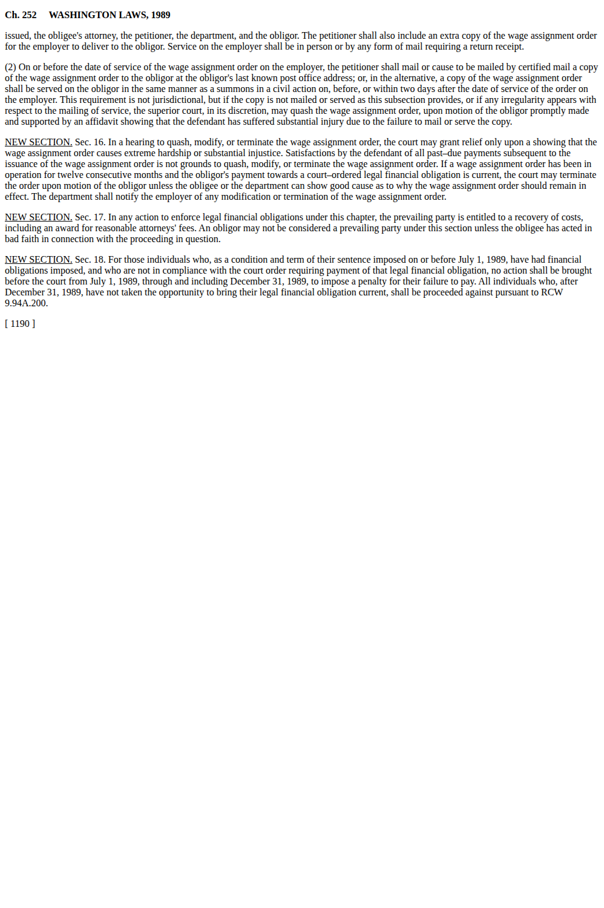Ch. 252 WASHINGTON LAWS, 1989
issued, the obligee's attorney, the petitioner, the department, and the obligor. The petitioner shall also include an extra copy of the wage assignment order for the employer to deliver to the obligor. Service on the employer shall be in person or by any form of mail requiring a return receipt.
(2) On or before the date of service of the wage assignment order on the employer, the petitioner shall mail or cause to be mailed by certified mail a copy of the wage assignment order to the obligor at the obligor's last known post office address; or, in the alternative, a copy of the wage assignment order shall be served on the obligor in the same manner as a summons in a civil action on, before, or within two days after the date of service of the order on the employer. This requirement is not jurisdictional, but if the copy is not mailed or served as this subsection provides, or if any irregularity appears with respect to the mailing of service, the superior court, in its discretion, may quash the wage assignment order, upon motion of the obligor promptly made and supported by an affidavit showing that the defendant has suffered substantial injury due to the failure to mail or serve the copy.
NEW SECTION. Sec. 16. In a hearing to quash, modify, or terminate the wage assignment order, the court may grant relief only upon a showing that the wage assignment order causes extreme hardship or substantial injustice. Satisfactions by the defendant of all past–due payments subsequent to the issuance of the wage assignment order is not grounds to quash, modify, or terminate the wage assignment order. If a wage assignment order has been in operation for twelve consecutive months and the obligor's payment towards a court–ordered legal financial obligation is current, the court may terminate the order upon motion of the obligor unless the obligee or the department can show good cause as to why the wage assignment order should remain in effect. The department shall notify the employer of any modification or termination of the wage assignment order.
NEW SECTION. Sec. 17. In any action to enforce legal financial obligations under this chapter, the prevailing party is entitled to a recovery of costs, including an award for reasonable attorneys' fees. An obligor may not be considered a prevailing party under this section unless the obligee has acted in bad faith in connection with the proceeding in question.
NEW SECTION. Sec. 18. For those individuals who, as a condition and term of their sentence imposed on or before July 1, 1989, have had financial obligations imposed, and who are not in compliance with the court order requiring payment of that legal financial obligation, no action shall be brought before the court from July 1, 1989, through and including December 31, 1989, to impose a penalty for their failure to pay. All individuals who, after December 31, 1989, have not taken the opportunity to bring their legal financial obligation current, shall be proceeded against pursuant to RCW 9.94A.200.
[ 1190 ]